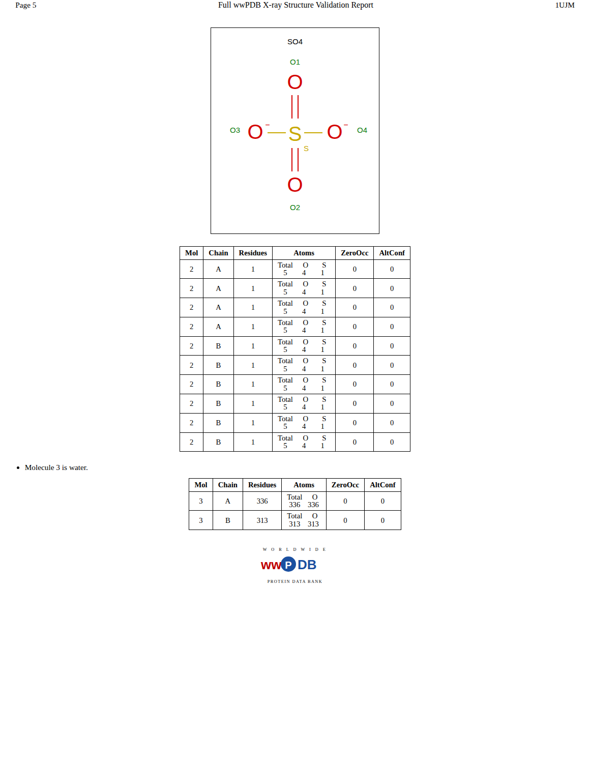Page 5
Full wwPDB X-ray Structure Validation Report
1UJM
SO4 O1 O O3 O − S S O − O4 O O2
| Mol | Chain | Residues | Atoms | ZeroOcc | AltConf |
| --- | --- | --- | --- | --- | --- |
| 2 | A | 1 | Total O S 5 4 1 | 0 | 0 |
| 2 | A | 1 | Total O S 5 4 1 | 0 | 0 |
| 2 | A | 1 | Total O S 5 4 1 | 0 | 0 |
| 2 | A | 1 | Total O S 5 4 1 | 0 | 0 |
| 2 | B | 1 | Total O S 5 4 1 | 0 | 0 |
| 2 | B | 1 | Total O S 5 4 1 | 0 | 0 |
| 2 | B | 1 | Total O S 5 4 1 | 0 | 0 |
| 2 | B | 1 | Total O S 5 4 1 | 0 | 0 |
| 2 | B | 1 | Total O S 5 4 1 | 0 | 0 |
| 2 | B | 1 | Total O S 5 4 1 | 0 | 0 |
Molecule 3 is water.
| Mol | Chain | Residues | Atoms | ZeroOcc | AltConf |
| --- | --- | --- | --- | --- | --- |
| 3 | A | 336 | Total O 336 336 | 0 | 0 |
| 3 | B | 313 | Total O 313 313 | 0 | 0 |
W O R L D W I D E
ww P DB
PROTEIN DATA BANK